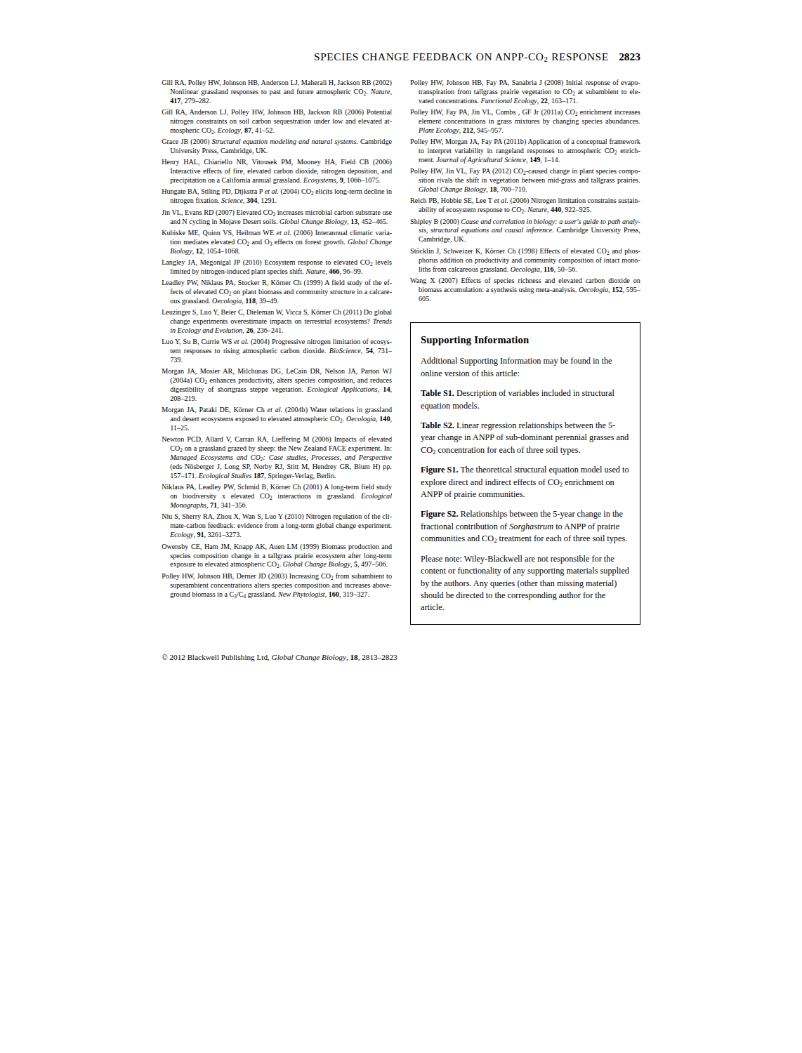SPECIES CHANGE FEEDBACK ON ANPP-CO2 RESPONSE 2823
Gill RA, Polley HW, Johnson HB, Anderson LJ, Maherali H, Jackson RB (2002) Nonlinear grassland responses to past and future atmospheric CO2. Nature, 417, 279–282.
Gill RA, Anderson LJ, Polley HW, Johnson HB, Jackson RB (2006) Potential nitrogen constraints on soil carbon sequestration under low and elevated atmospheric CO2. Ecology, 87, 41–52.
Grace JB (2006) Structural equation modeling and natural systems. Cambridge University Press, Cambridge, UK.
Henry HAL, Chiariello NR, Vitousek PM, Mooney HA, Field CB (2006) Interactive effects of fire, elevated carbon dioxide, nitrogen deposition, and precipitation on a California annual grassland. Ecosystems, 9, 1066–1075.
Hungate BA, Stiling PD, Dijkstra P et al. (2004) CO2 elicits long-term decline in nitrogen fixation. Science, 304, 1291.
Jin VL, Evans RD (2007) Elevated CO2 increases microbial carbon substrate use and N cycling in Mojave Desert soils. Global Change Biology, 13, 452–465.
Kubiske ME, Quinn VS, Heilman WE et al. (2006) Interannual climatic variation mediates elevated CO2 and O3 effects on forest growth. Global Change Biology, 12, 1054–1068.
Langley JA, Megonigal JP (2010) Ecosystem response to elevated CO2 levels limited by nitrogen-induced plant species shift. Nature, 466, 96–99.
Leadley PW, Niklaus PA, Stocker R, Körner Ch (1999) A field study of the effects of elevated CO2 on plant biomass and community structure in a calcareous grassland. Oecologia, 118, 39–49.
Leuzinger S, Luo Y, Beier C, Dieleman W, Vicca S, Körner Ch (2011) Do global change experiments overestimate impacts on terrestrial ecosystems? Trends in Ecology and Evolution, 26, 236–241.
Luo Y, Su B, Currie WS et al. (2004) Progressive nitrogen limitation of ecosystem responses to rising atmospheric carbon dioxide. BioScience, 54, 731–739.
Morgan JA, Mosier AR, Milchunas DG, LeCain DR, Nelson JA, Parton WJ (2004a) CO2 enhances productivity, alters species composition, and reduces digestibility of shortgrass steppe vegetation. Ecological Applications, 14, 208–219.
Morgan JA, Pataki DE, Körner Ch et al. (2004b) Water relations in grassland and desert ecosystems exposed to elevated atmospheric CO2. Oecologia, 140, 11–25.
Newton PCD, Allard V, Carran RA, Lieffering M (2006) Impacts of elevated CO2 on a grassland grazed by sheep: the New Zealand FACE experiment. In: Managed Ecosystems and CO2: Case studies, Processes, and Perspective (eds Nösberger J, Long SP, Norby RJ, Stitt M, Hendrey GR, Blum H) pp. 157–171. Ecological Studies 187, Springer-Verlag, Berlin.
Niklaus PA, Leadley PW, Schmid B, Körner Ch (2001) A long-term field study on biodiversity x elevated CO2 interactions in grassland. Ecological Monographs, 71, 341–356.
Niu S, Sherry RA, Zhou X, Wan S, Luo Y (2010) Nitrogen regulation of the climate-carbon feedback: evidence from a long-term global change experiment. Ecology, 91, 3261–3273.
Owensby CE, Ham JM, Knapp AK, Auen LM (1999) Biomass production and species composition change in a tallgrass prairie ecosystem after long-term exposure to elevated atmospheric CO2. Global Change Biology, 5, 497–506.
Polley HW, Johnson HB, Derner JD (2003) Increasing CO2 from subambient to superambient concentrations alters species composition and increases above-ground biomass in a C3/C4 grassland. New Phytologist, 160, 319–327.
Polley HW, Johnson HB, Fay PA, Sanabria J (2008) Initial response of evapotranspiration from tallgrass prairie vegetation to CO2 at subambient to elevated concentrations. Functional Ecology, 22, 163–171.
Polley HW, Fay PA, Jin VL, Combs , GF Jr (2011a) CO2 enrichment increases element concentrations in grass mixtures by changing species abundances. Plant Ecology, 212, 945–957.
Polley HW, Morgan JA, Fay PA (2011b) Application of a conceptual framework to interpret variability in rangeland responses to atmospheric CO2 enrichment. Journal of Agricultural Science, 149, 1–14.
Polley HW, Jin VL, Fay PA (2012) CO2-caused change in plant species composition rivals the shift in vegetation between mid-grass and tallgrass prairies. Global Change Biology, 18, 700–710.
Reich PB, Hobbie SE, Lee T et al. (2006) Nitrogen limitation constrains sustainability of ecosystem response to CO2. Nature, 440, 922–925.
Shipley B (2000) Cause and correlation in biology: a user's guide to path analysis, structural equations and causal inference. Cambridge University Press, Cambridge, UK.
Stöcklin J, Schweizer K, Körner Ch (1998) Effects of elevated CO2 and phosphorus addition on productivity and community composition of intact monoliths from calcareous grassland. Oecologia, 116, 50–56.
Wang X (2007) Effects of species richness and elevated carbon dioxide on biomass accumulation: a synthesis using meta-analysis. Oecologia, 152, 595–605.
Supporting Information
Additional Supporting Information may be found in the online version of this article:
Table S1. Description of variables included in structural equation models.
Table S2. Linear regression relationships between the 5-year change in ANPP of sub-dominant perennial grasses and CO2 concentration for each of three soil types.
Figure S1. The theoretical structural equation model used to explore direct and indirect effects of CO2 enrichment on ANPP of prairie communities.
Figure S2. Relationships between the 5-year change in the fractional contribution of Sorghastrum to ANPP of prairie communities and CO2 treatment for each of three soil types.
Please note: Wiley-Blackwell are not responsible for the content or functionality of any supporting materials supplied by the authors. Any queries (other than missing material) should be directed to the corresponding author for the article.
© 2012 Blackwell Publishing Ltd, Global Change Biology, 18, 2813–2823